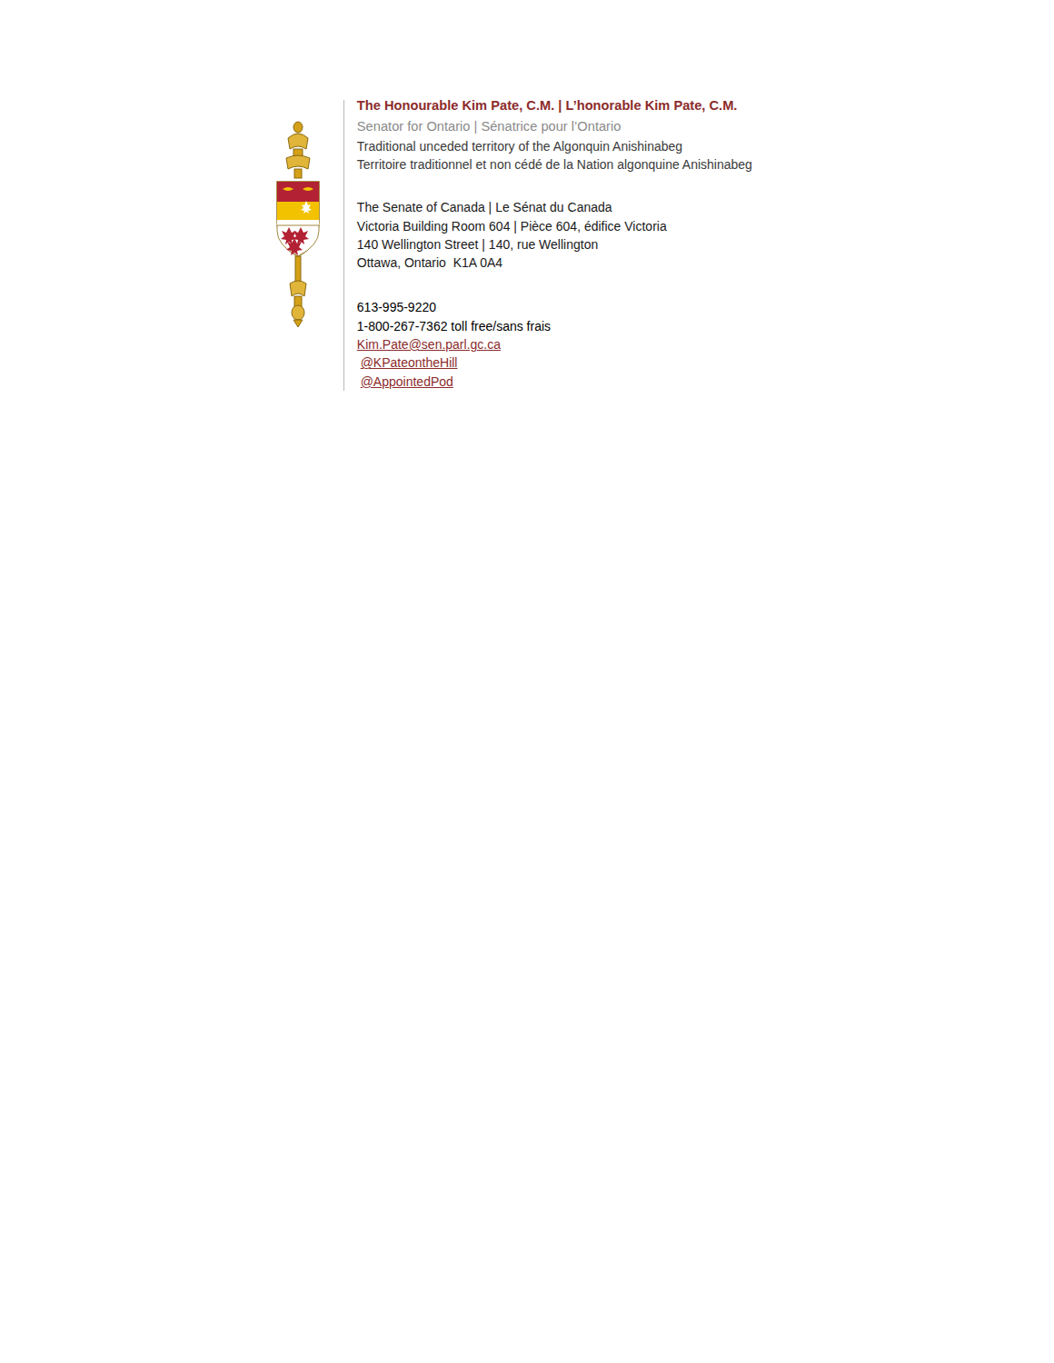The Honourable Kim Pate, C.M. | L’honorable Kim Pate, C.M.
Senator for Ontario | Sénatrice pour l’Ontario
Traditional unceded territory of the Algonquin Anishinabeg
Territoire traditionnel et non cédé de la Nation algonquine Anishinabeg
The Senate of Canada | Le Sénat du Canada
Victoria Building Room 604 | Pièce 604, édifice Victoria
140 Wellington Street | 140, rue Wellington
Ottawa, Ontario K1A 0A4
613-995-9220
1-800-267-7362 toll free/sans frais
Kim.Pate@sen.parl.gc.ca
@KPateontheHill
@AppointedPod